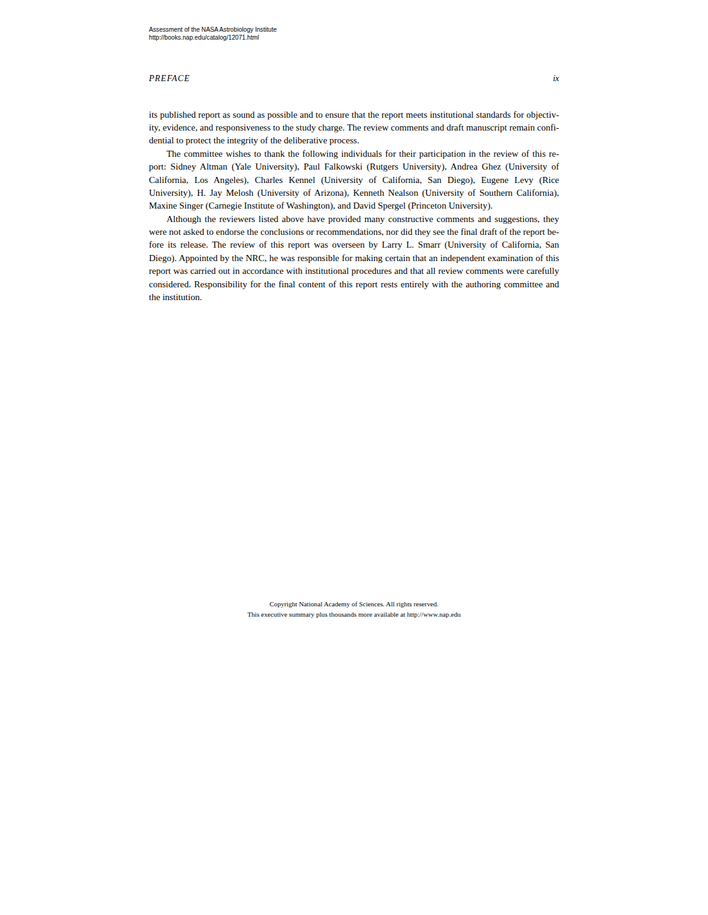Assessment of the NASA Astrobiology Institute
http://books.nap.edu/catalog/12071.html
PREFACE ix
its published report as sound as possible and to ensure that the report meets institutional standards for objectivity, evidence, and responsiveness to the study charge. The review comments and draft manuscript remain confidential to protect the integrity of the deliberative process.
The committee wishes to thank the following individuals for their participation in the review of this report: Sidney Altman (Yale University), Paul Falkowski (Rutgers University), Andrea Ghez (University of California, Los Angeles), Charles Kennel (University of California, San Diego), Eugene Levy (Rice University), H. Jay Melosh (University of Arizona), Kenneth Nealson (University of Southern California), Maxine Singer (Carnegie Institute of Washington), and David Spergel (Princeton University).
Although the reviewers listed above have provided many constructive comments and suggestions, they were not asked to endorse the conclusions or recommendations, nor did they see the final draft of the report before its release. The review of this report was overseen by Larry L. Smarr (University of California, San Diego). Appointed by the NRC, he was responsible for making certain that an independent examination of this report was carried out in accordance with institutional procedures and that all review comments were carefully considered. Responsibility for the final content of this report rests entirely with the authoring committee and the institution.
Copyright National Academy of Sciences. All rights reserved.
This executive summary plus thousands more available at http://www.nap.edu